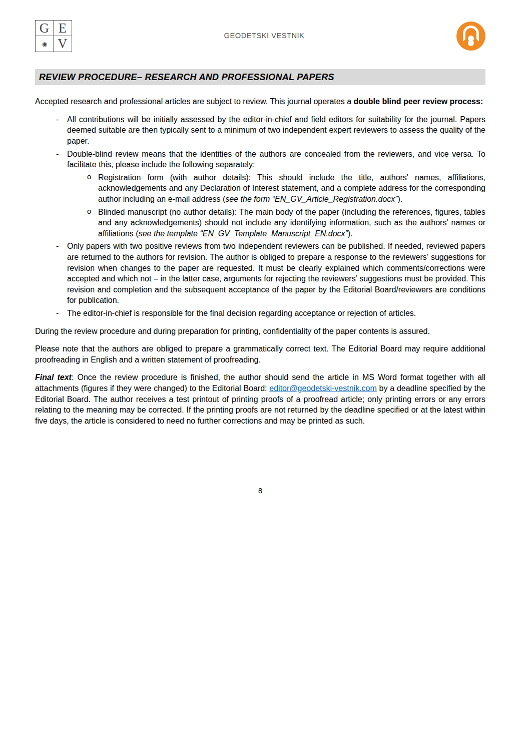G E ◉ V
GEODETSKI VESTNIK
REVIEW PROCEDURE– RESEARCH AND PROFESSIONAL PAPERS
Accepted research and professional articles are subject to review. This journal operates a double blind peer review process:
All contributions will be initially assessed by the editor-in-chief and field editors for suitability for the journal. Papers deemed suitable are then typically sent to a minimum of two independent expert reviewers to assess the quality of the paper.
Double-blind review means that the identities of the authors are concealed from the reviewers, and vice versa. To facilitate this, please include the following separately:
Registration form (with author details): This should include the title, authors' names, affiliations, acknowledgements and any Declaration of Interest statement, and a complete address for the corresponding author including an e-mail address (see the form “EN_GV_Article_Registration.docx”).
Blinded manuscript (no author details): The main body of the paper (including the references, figures, tables and any acknowledgements) should not include any identifying information, such as the authors' names or affiliations (see the template “EN_GV_Template_Manuscript_EN.docx”).
Only papers with two positive reviews from two independent reviewers can be published. If needed, reviewed papers are returned to the authors for revision. The author is obliged to prepare a response to the reviewers’ suggestions for revision when changes to the paper are requested. It must be clearly explained which comments/corrections were accepted and which not – in the latter case, arguments for rejecting the reviewers’ suggestions must be provided. This revision and completion and the subsequent acceptance of the paper by the Editorial Board/reviewers are conditions for publication.
The editor-in-chief is responsible for the final decision regarding acceptance or rejection of articles.
During the review procedure and during preparation for printing, confidentiality of the paper contents is assured.
Please note that the authors are obliged to prepare a grammatically correct text. The Editorial Board may require additional proofreading in English and a written statement of proofreading.
Final text: Once the review procedure is finished, the author should send the article in MS Word format together with all attachments (figures if they were changed) to the Editorial Board: editor@geodetski-vestnik.com by a deadline specified by the Editorial Board. The author receives a test printout of printing proofs of a proofread article; only printing errors or any errors relating to the meaning may be corrected. If the printing proofs are not returned by the deadline specified or at the latest within five days, the article is considered to need no further corrections and may be printed as such.
8